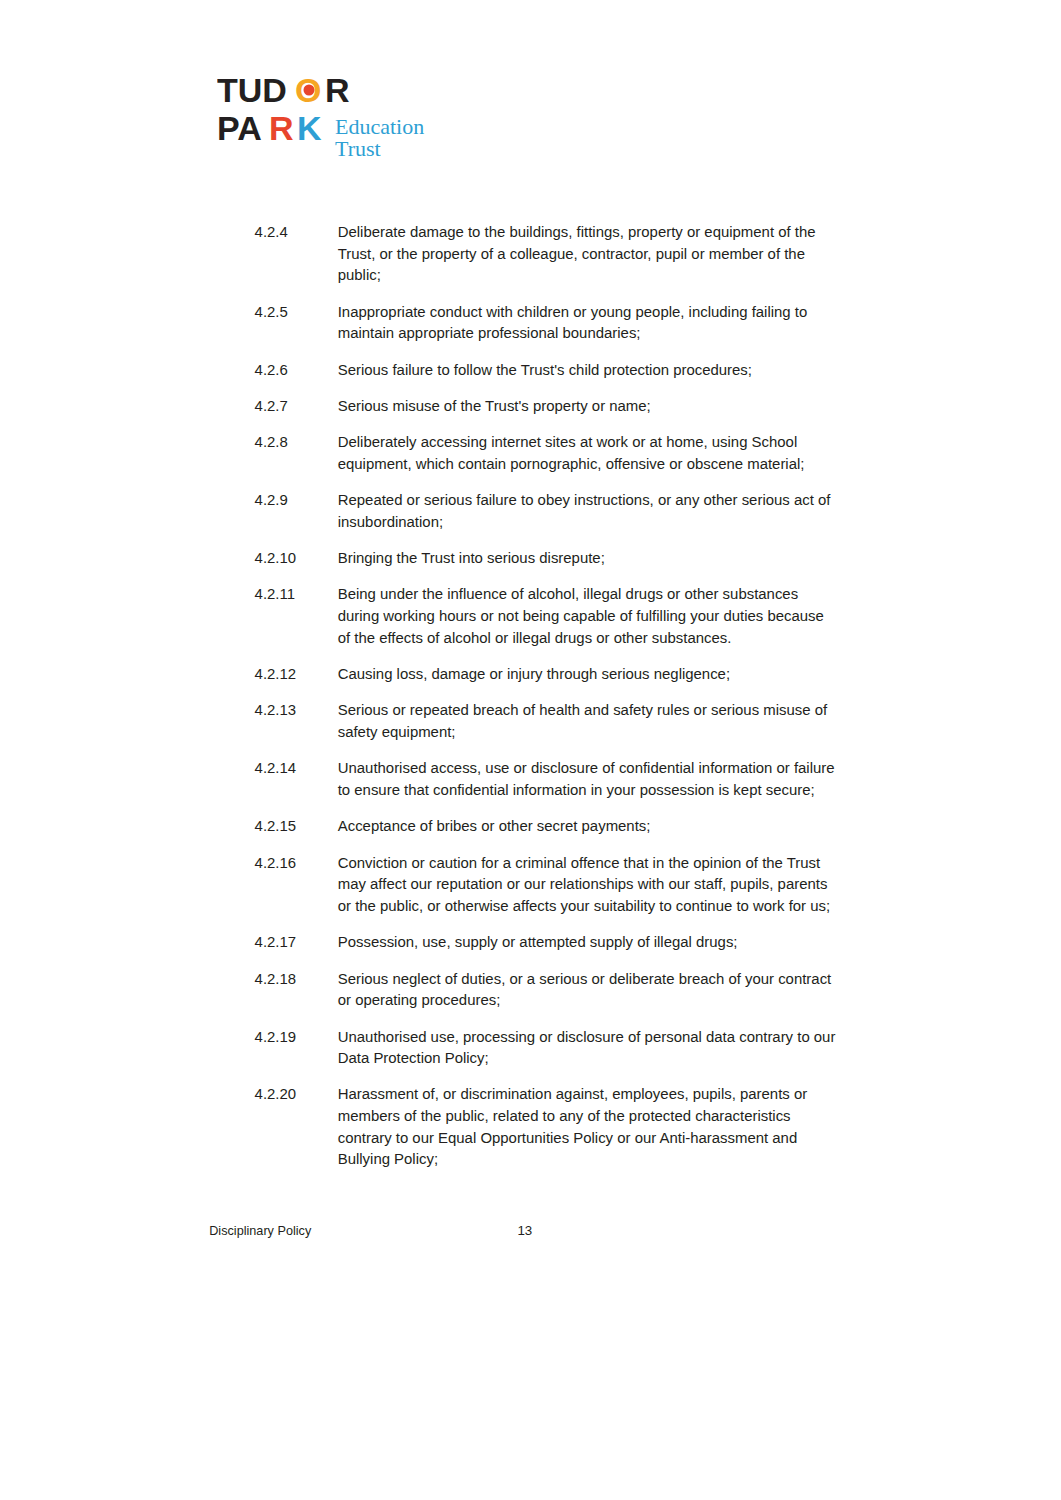TUD O R PA R K Education Trust
4.2.4
Deliberate damage to the buildings, fittings, property or equipment of the Trust, or the property of a colleague, contractor, pupil or member of the public;
4.2.5
Inappropriate conduct with children or young people, including failing to maintain appropriate professional boundaries;
4.2.6
Serious failure to follow the Trust's child protection procedures;
4.2.7
Serious misuse of the Trust's property or name;
4.2.8
Deliberately accessing internet sites at work or at home, using School equipment, which contain pornographic, offensive or obscene material;
4.2.9
Repeated or serious failure to obey instructions, or any other serious act of insubordination;
4.2.10
Bringing the Trust into serious disrepute;
4.2.11
Being under the influence of alcohol, illegal drugs or other substances during working hours or not being capable of fulfilling your duties because of the effects of alcohol or illegal drugs or other substances.
4.2.12
Causing loss, damage or injury through serious negligence;
4.2.13
Serious or repeated breach of health and safety rules or serious misuse of safety equipment;
4.2.14
Unauthorised access, use or disclosure of confidential information or failure to ensure that confidential information in your possession is kept secure;
4.2.15
Acceptance of bribes or other secret payments;
4.2.16
Conviction or caution for a criminal offence that in the opinion of the Trust may affect our reputation or our relationships with our staff, pupils, parents or the public, or otherwise affects your suitability to continue to work for us;
4.2.17
Possession, use, supply or attempted supply of illegal drugs;
4.2.18
Serious neglect of duties, or a serious or deliberate breach of your contract or operating procedures;
4.2.19
Unauthorised use, processing or disclosure of personal data contrary to our Data Protection Policy;
4.2.20
Harassment of, or discrimination against, employees, pupils, parents or members of the public, related to any of the protected characteristics contrary to our Equal Opportunities Policy or our Anti-harassment and Bullying Policy;
Disciplinary Policy
13